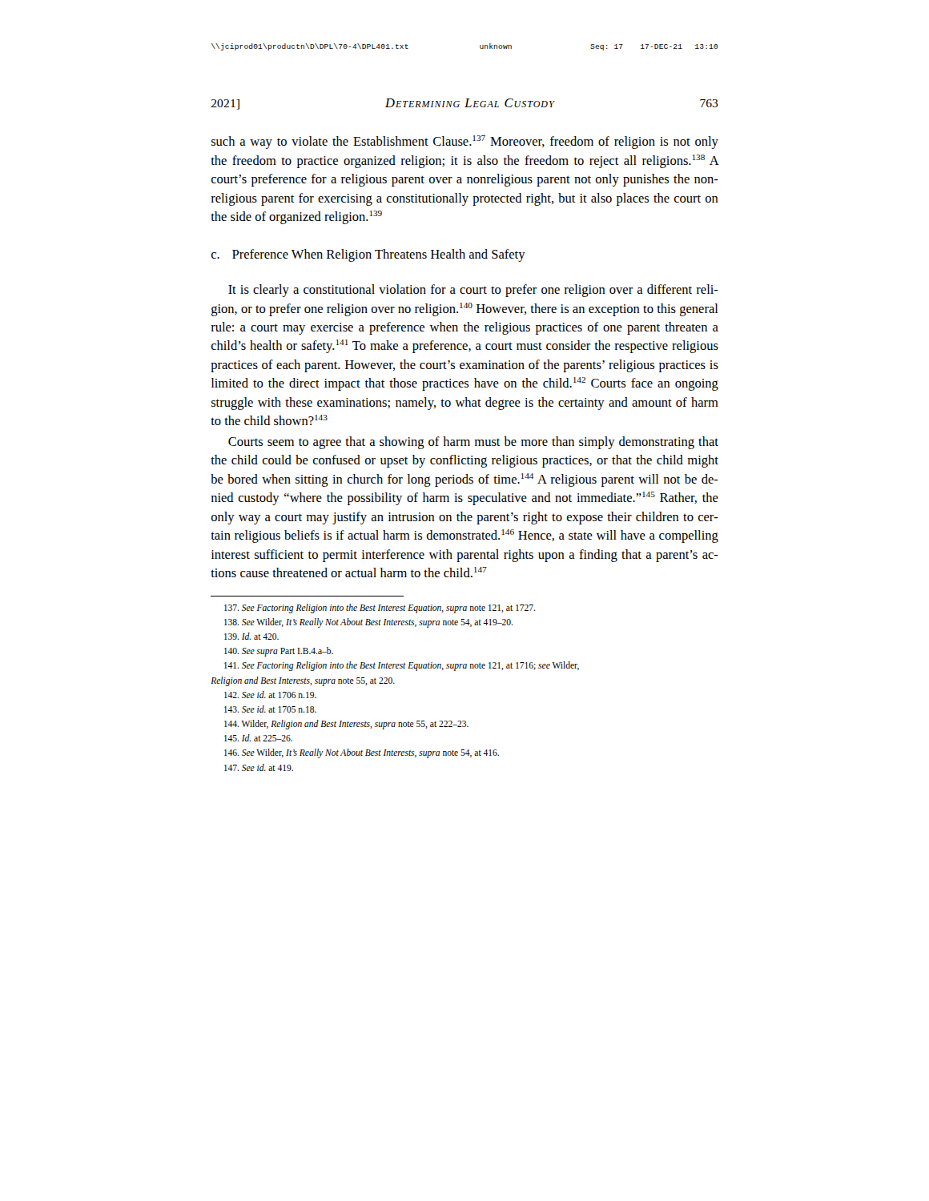\\jciprod01\productn\D\DPL\70-4\DPL401.txt unknown Seq: 17 17-DEC-21 13:10
2021] Determining Legal Custody 763
such a way to violate the Establishment Clause.137 Moreover, freedom of religion is not only the freedom to practice organized religion; it is also the freedom to reject all religions.138 A court’s preference for a religious parent over a nonreligious parent not only punishes the non-religious parent for exercising a constitutionally protected right, but it also places the court on the side of organized religion.139
c. Preference When Religion Threatens Health and Safety
It is clearly a constitutional violation for a court to prefer one religion over a different religion, or to prefer one religion over no religion.140 However, there is an exception to this general rule: a court may exercise a preference when the religious practices of one parent threaten a child’s health or safety.141 To make a preference, a court must consider the respective religious practices of each parent. However, the court’s examination of the parents’ religious practices is limited to the direct impact that those practices have on the child.142 Courts face an ongoing struggle with these examinations; namely, to what degree is the certainty and amount of harm to the child shown?143
Courts seem to agree that a showing of harm must be more than simply demonstrating that the child could be confused or upset by conflicting religious practices, or that the child might be bored when sitting in church for long periods of time.144 A religious parent will not be denied custody “where the possibility of harm is speculative and not immediate.”145 Rather, the only way a court may justify an intrusion on the parent’s right to expose their children to certain religious beliefs is if actual harm is demonstrated.146 Hence, a state will have a compelling interest sufficient to permit interference with parental rights upon a finding that a parent’s actions cause threatened or actual harm to the child.147
137. See Factoring Religion into the Best Interest Equation, supra note 121, at 1727.
138. See Wilder, It’s Really Not About Best Interests, supra note 54, at 419–20.
139. Id. at 420.
140. See supra Part I.B.4.a–b.
141. See Factoring Religion into the Best Interest Equation, supra note 121, at 1716; see Wilder,
Religion and Best Interests, supra note 55, at 220.
142. See id. at 1706 n.19.
143. See id. at 1705 n.18.
144. Wilder, Religion and Best Interests, supra note 55, at 222–23.
145. Id. at 225–26.
146. See Wilder, It’s Really Not About Best Interests, supra note 54, at 416.
147. See id. at 419.